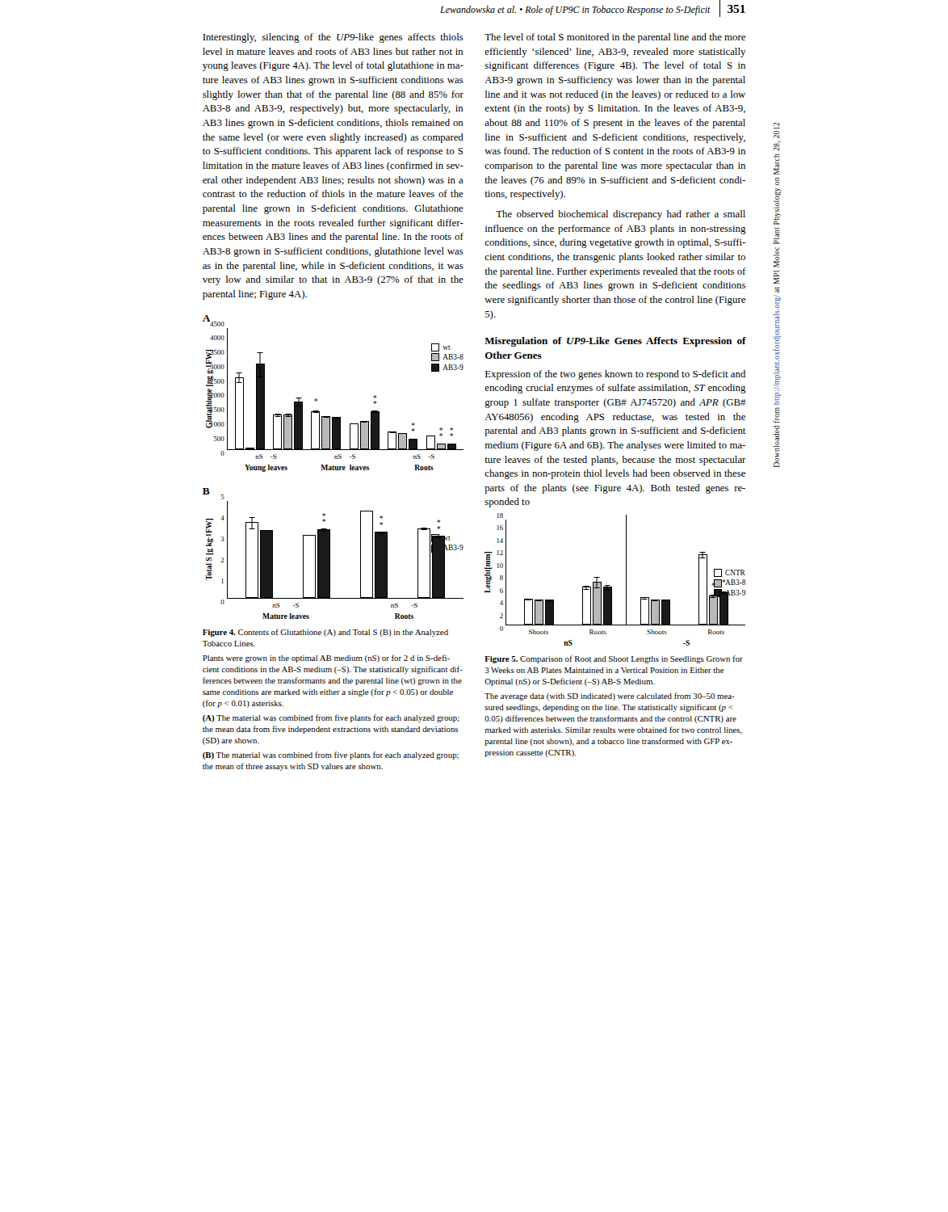Lewandowska et al. • Role of UP9C in Tobacco Response to S-Deficit 351
Downloaded from http://mplant.oxfordjournals.org/ at MPI Molec Plant Physiology on March 28, 2012
Interestingly, silencing of the UP9-like genes affects thiols level in mature leaves and roots of AB3 lines but rather not in young leaves (Figure 4A). The level of total glutathione in mature leaves of AB3 lines grown in S-sufficient conditions was slightly lower than that of the parental line (88 and 85% for AB3-8 and AB3-9, respectively) but, more spectacularly, in AB3 lines grown in S-deficient conditions, thiols remained on the same level (or were even slightly increased) as compared to S-sufficient conditions. This apparent lack of response to S limitation in the mature leaves of AB3 lines (confirmed in several other independent AB3 lines; results not shown) was in a contrast to the reduction of thiols in the mature leaves of the parental line grown in S-deficient conditions. Glutathione measurements in the roots revealed further significant differences between AB3 lines and the parental line. In the roots of AB3-8 grown in S-sufficient conditions, glutathione level was as in the parental line, while in S-deficient conditions, it was very low and similar to that in AB3-9 (27% of that in the parental line; Figure 4A).
A
Glutathione [ng g-1 FW]
4500 4000 3500 3000 2500 2000 1500 1000 500 0
wt
AB3-8
AB3-9
*
*
*
*
*
*
*
*
*
nS -S
nS -S
nS -S
Young leaves
Mature leaves
Roots
B
Total S [g kg-1 FW]
5 4 3 2 1 0
wt
AB3-9
*
*
*
*
*
*
nS -S
nS -S
Mature leaves
Roots
Figure 4. Contents of Glutathione (A) and Total S (B) in the Analyzed Tobacco Lines.
Plants were grown in the optimal AB medium (nS) or for 2 d in S-deficient conditions in the AB-S medium (–S). The statistically significant differences between the transformants and the parental line (wt) grown in the same conditions are marked with either a single (for p < 0.05) or double (for p < 0.01) asterisks.
(A) The material was combined from five plants for each analyzed group; the mean data from five independent extractions with standard deviations (SD) are shown.
(B) The material was combined from five plants for each analyzed group; the mean of three assays with SD values are shown.
The level of total S monitored in the parental line and the more efficiently ‘silenced’ line, AB3-9, revealed more statistically significant differences (Figure 4B). The level of total S in AB3-9 grown in S-sufficiency was lower than in the parental line and it was not reduced (in the leaves) or reduced to a low extent (in the roots) by S limitation. In the leaves of AB3-9, about 88 and 110% of S present in the leaves of the parental line in S-sufficient and S-deficient conditions, respectively, was found. The reduction of S content in the roots of AB3-9 in comparison to the parental line was more spectacular than in the leaves (76 and 89% in S-sufficient and S-deficient conditions, respectively).
The observed biochemical discrepancy had rather a small influence on the performance of AB3 plants in non-stressing conditions, since, during vegetative growth in optimal, S-sufficient conditions, the transgenic plants looked rather similar to the parental line. Further experiments revealed that the roots of the seedlings of AB3 lines grown in S-deficient conditions were significantly shorter than those of the control line (Figure 5).
Misregulation of UP9-Like Genes Affects Expression of Other Genes
Expression of the two genes known to respond to S-deficit and encoding crucial enzymes of sulfate assimilation, ST encoding group 1 sulfate transporter (GB# AJ745720) and APR (GB# AY648056) encoding APS reductase, was tested in the parental and AB3 plants grown in S-sufficient and S-deficient medium (Figure 6A and 6B). The analyses were limited to mature leaves of the tested plants, because the most spectacular changes in non-protein thiol levels had been observed in these parts of the plants (see Figure 4A). Both tested genes responded to
Lenght[mm]
18 16 14 12 10 8 6 4 2 0
CNTR
AB3-8
AB3-9
*
*
Shoots
Roots
Shoots
Roots
nS
-S
Figure 5. Comparison of Root and Shoot Lengths in Seedlings Grown for 3 Weeks on AB Plates Maintained in a Vertical Position in Either the Optimal (nS) or S-Deficient (–S) AB-S Medium.
The average data (with SD indicated) were calculated from 30–50 measured seedlings, depending on the line. The statistically significant (p < 0.05) differences between the transformants and the control (CNTR) are marked with asterisks. Similar results were obtained for two control lines, parental line (not shown), and a tobacco line transformed with GFP expression cassette (CNTR).